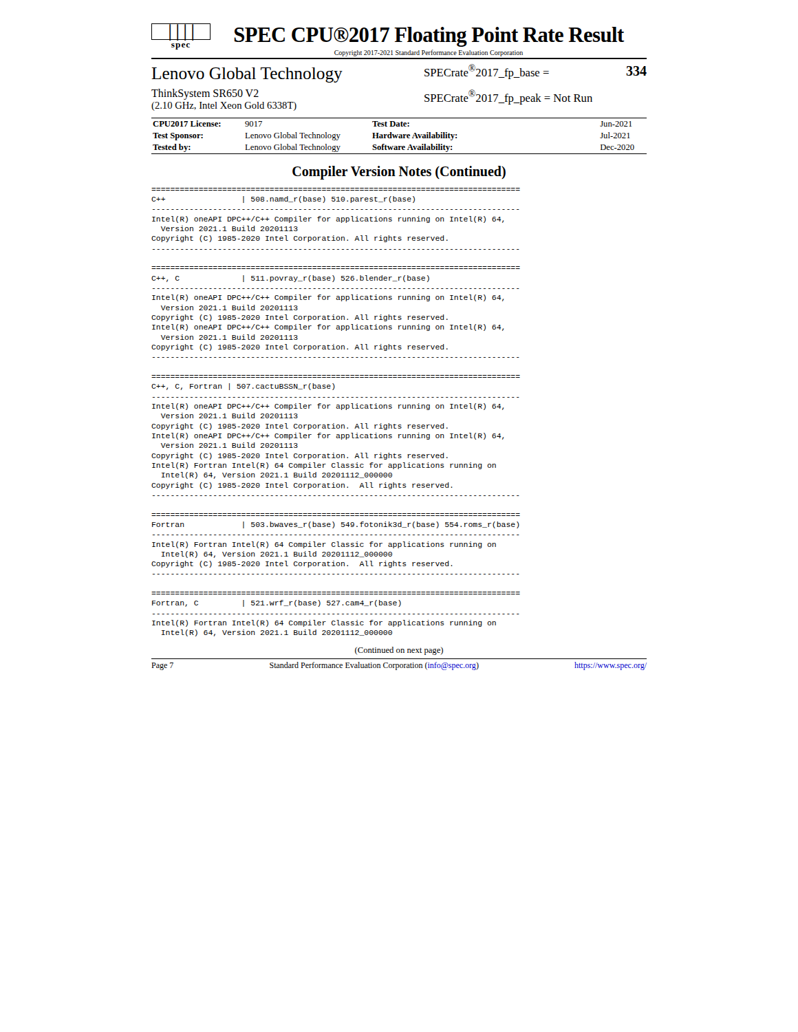││││ spec
SPEC CPU®2017 Floating Point Rate Result
Copyright 2017-2021 Standard Performance Evaluation Corporation
Lenovo Global Technology
ThinkSystem SR650 V2
(2.10 GHz, Intel Xeon Gold 6338T)
SPECrate®2017_fp_base = 334
SPECrate®2017_fp_peak = Not Run
| CPU2017 License: | 9017 | Test Date: | Jun-2021 |
| Test Sponsor: | Lenovo Global Technology | Hardware Availability: | Jul-2021 |
| Tested by: | Lenovo Global Technology | Software Availability: | Dec-2020 |
Compiler Version Notes (Continued)
==============================================================================
C++                | 508.namd_r(base) 510.parest_r(base)
------------------------------------------------------------------------------
Intel(R) oneAPI DPC++/C++ Compiler for applications running on Intel(R) 64,
  Version 2021.1 Build 20201113
Copyright (C) 1985-2020 Intel Corporation. All rights reserved.
------------------------------------------------------------------------------

==============================================================================
C++, C             | 511.povray_r(base) 526.blender_r(base)
------------------------------------------------------------------------------
Intel(R) oneAPI DPC++/C++ Compiler for applications running on Intel(R) 64,
  Version 2021.1 Build 20201113
Copyright (C) 1985-2020 Intel Corporation. All rights reserved.
Intel(R) oneAPI DPC++/C++ Compiler for applications running on Intel(R) 64,
  Version 2021.1 Build 20201113
Copyright (C) 1985-2020 Intel Corporation. All rights reserved.
------------------------------------------------------------------------------

==============================================================================
C++, C, Fortran | 507.cactuBSSN_r(base)
------------------------------------------------------------------------------
Intel(R) oneAPI DPC++/C++ Compiler for applications running on Intel(R) 64,
  Version 2021.1 Build 20201113
Copyright (C) 1985-2020 Intel Corporation. All rights reserved.
Intel(R) oneAPI DPC++/C++ Compiler for applications running on Intel(R) 64,
  Version 2021.1 Build 20201113
Copyright (C) 1985-2020 Intel Corporation. All rights reserved.
Intel(R) Fortran Intel(R) 64 Compiler Classic for applications running on
  Intel(R) 64, Version 2021.1 Build 20201112_000000
Copyright (C) 1985-2020 Intel Corporation.  All rights reserved.
------------------------------------------------------------------------------

==============================================================================
Fortran            | 503.bwaves_r(base) 549.fotonik3d_r(base) 554.roms_r(base)
------------------------------------------------------------------------------
Intel(R) Fortran Intel(R) 64 Compiler Classic for applications running on
  Intel(R) 64, Version 2021.1 Build 20201112_000000
Copyright (C) 1985-2020 Intel Corporation.  All rights reserved.
------------------------------------------------------------------------------

==============================================================================
Fortran, C         | 521.wrf_r(base) 527.cam4_r(base)
------------------------------------------------------------------------------
Intel(R) Fortran Intel(R) 64 Compiler Classic for applications running on
  Intel(R) 64, Version 2021.1 Build 20201112_000000
(Continued on next page)
Page 7
Standard Performance Evaluation Corporation (info@spec.org)
https://www.spec.org/